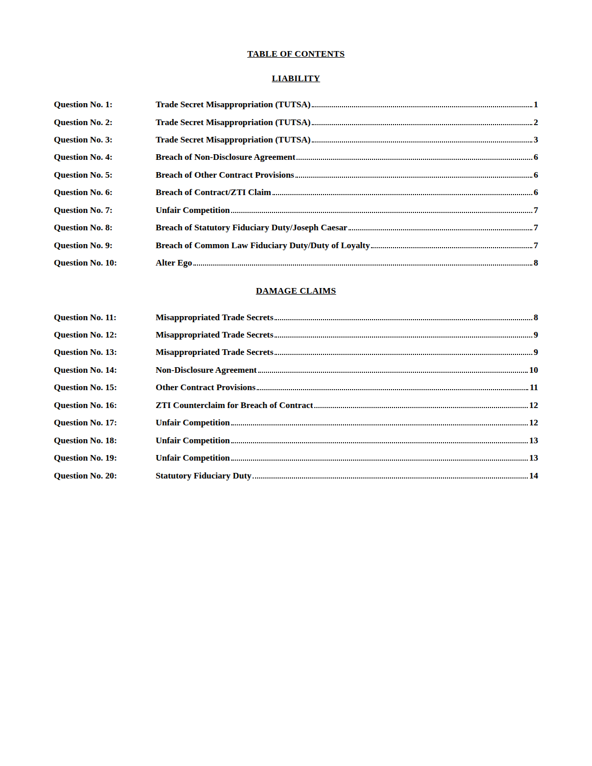TABLE OF CONTENTS
LIABILITY
Question No. 1: Trade Secret Misappropriation (TUTSA) 1
Question No. 2: Trade Secret Misappropriation (TUTSA) 2
Question No. 3: Trade Secret Misappropriation (TUTSA) 3
Question No. 4: Breach of Non-Disclosure Agreement 6
Question No. 5: Breach of Other Contract Provisions 6
Question No. 6: Breach of Contract/ZTI Claim 6
Question No. 7: Unfair Competition 7
Question No. 8: Breach of Statutory Fiduciary Duty/Joseph Caesar 7
Question No. 9: Breach of Common Law Fiduciary Duty/Duty of Loyalty 7
Question No. 10: Alter Ego 8
DAMAGE CLAIMS
Question No. 11: Misappropriated Trade Secrets 8
Question No. 12: Misappropriated Trade Secrets 9
Question No. 13: Misappropriated Trade Secrets 9
Question No. 14: Non-Disclosure Agreement 10
Question No. 15: Other Contract Provisions 11
Question No. 16: ZTI Counterclaim for Breach of Contract 12
Question No. 17: Unfair Competition 12
Question No. 18: Unfair Competition 13
Question No. 19: Unfair Competition 13
Question No. 20: Statutory Fiduciary Duty 14